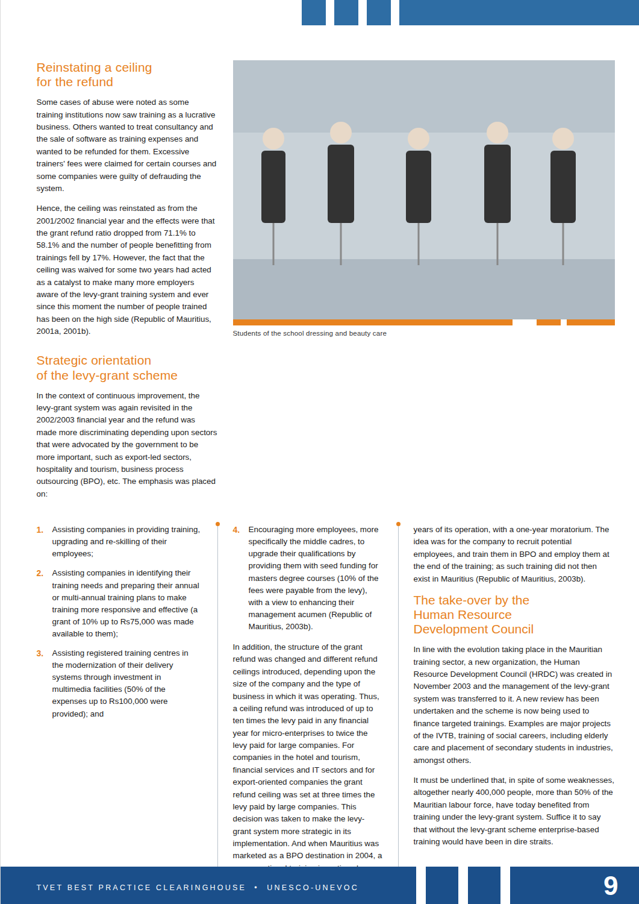Reinstating a ceiling
for the refund
Some cases of abuse were noted as some training institutions now saw training as a lucrative business. Others wanted to treat consultancy and the sale of software as training expenses and wanted to be refunded for them. Excessive trainers' fees were claimed for certain courses and some companies were guilty of defrauding the system.
Hence, the ceiling was reinstated as from the 2001/2002 financial year and the effects were that the grant refund ratio dropped from 71.1% to 58.1% and the number of people benefitting from trainings fell by 17%. However, the fact that the ceiling was waived for some two years had acted as a catalyst to make many more employers aware of the levy-grant training system and ever since this moment the number of people trained has been on the high side (Republic of Mauritius, 2001a, 2001b).
Strategic orientation
of the levy-grant scheme
In the context of continuous improvement, the levy-grant system was again revisited in the 2002/2003 financial year and the refund was made more discriminating depending upon sectors that were advocated by the government to be more important, such as export-led sectors, hospitality and tourism, business process outsourcing (BPO), etc. The emphasis was placed on:
Students of the school dressing and beauty care
1. Assisting companies in providing training, upgrading and re-skilling of their employees;
2. Assisting companies in identifying their training needs and preparing their annual or multi-annual training plans to make training more responsive and effective (a grant of 10% up to Rs75,000 was made available to them);
3. Assisting registered training centres in the modernization of their delivery systems through investment in multimedia facilities (50% of the expenses up to Rs100,000 were provided); and
4. Encouraging more employees, more specifically the middle cadres, to upgrade their qualifications by providing them with seed funding for masters degree courses (10% of the fees were payable from the levy), with a view to enhancing their management acumen (Republic of Mauritius, 2003b).
In addition, the structure of the grant refund was changed and different refund ceilings introduced, depending upon the size of the company and the type of business in which it was operating. Thus, a ceiling refund was introduced of up to ten times the levy paid in any financial year for micro-enterprises to twice the levy paid for large companies. For companies in the hotel and tourism, financial services and IT sectors and for export-oriented companies the grant refund ceiling was set at three times the levy paid by large companies. This decision was taken to make the levy-grant system more strategic in its implementation. And when Mauritius was marketed as a BPO destination in 2004, a pre-operational training incentive plan was introduced to attract companies to operate in the BPO. The plan was to allow a company that had not yet started its operations to benefit from a soft loan from the levy-grant system and invest in the training of its operators to work in the BPO and to refund the loan during the next seven
years of its operation, with a one-year moratorium. The idea was for the company to recruit potential employees, and train them in BPO and employ them at the end of the training; as such training did not then exist in Mauritius (Republic of Mauritius, 2003b).
The take-over by the
Human Resource
Development Council
In line with the evolution taking place in the Mauritian training sector, a new organization, the Human Resource Development Council (HRDC) was created in November 2003 and the management of the levy-grant system was transferred to it. A new review has been undertaken and the scheme is now being used to finance targeted trainings. Examples are major projects of the IVTB, training of social careers, including elderly care and placement of secondary students in industries, amongst others.
It must be underlined that, in spite of some weaknesses, altogether nearly 400,000 people, more than 50% of the Mauritian labour force, have today benefited from training under the levy-grant system. Suffice it to say that without the levy-grant scheme enterprise-based training would have been in dire straits.
TVET BEST PRACTICE CLEARINGHOUSE • UNESCO-UNEVOC
9